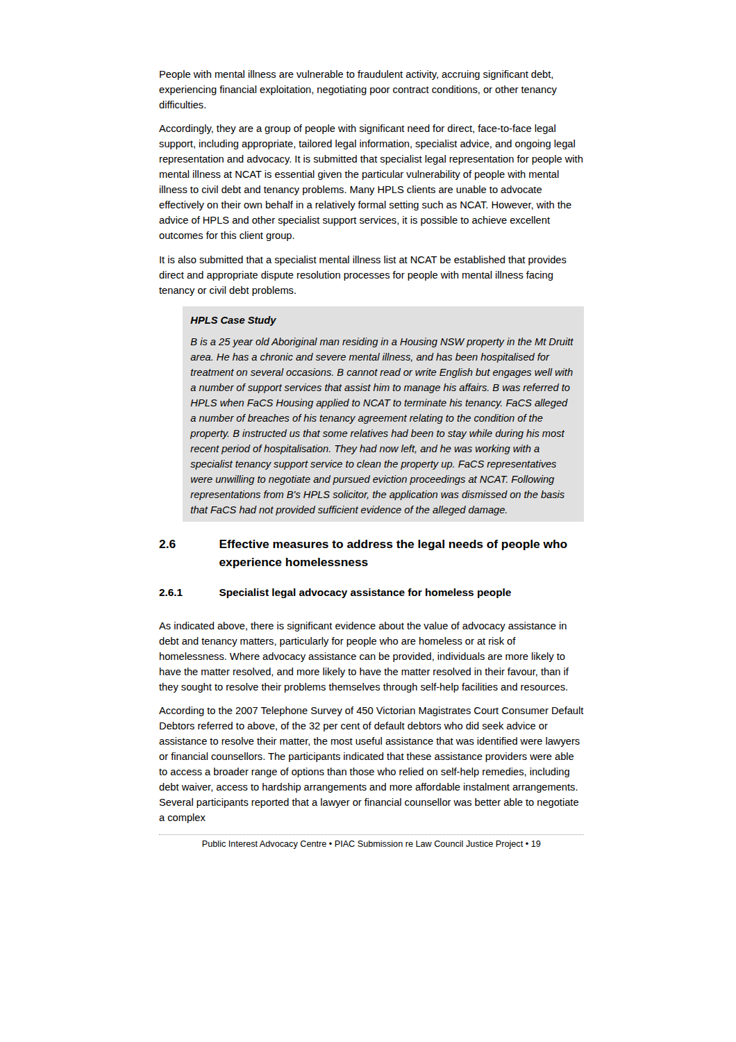People with mental illness are vulnerable to fraudulent activity, accruing significant debt, experiencing financial exploitation, negotiating poor contract conditions, or other tenancy difficulties.
Accordingly, they are a group of people with significant need for direct, face-to-face legal support, including appropriate, tailored legal information, specialist advice, and ongoing legal representation and advocacy. It is submitted that specialist legal representation for people with mental illness at NCAT is essential given the particular vulnerability of people with mental illness to civil debt and tenancy problems. Many HPLS clients are unable to advocate effectively on their own behalf in a relatively formal setting such as NCAT. However, with the advice of HPLS and other specialist support services, it is possible to achieve excellent outcomes for this client group.
It is also submitted that a specialist mental illness list at NCAT be established that provides direct and appropriate dispute resolution processes for people with mental illness facing tenancy or civil debt problems.
HPLS Case Study
B is a 25 year old Aboriginal man residing in a Housing NSW property in the Mt Druitt area. He has a chronic and severe mental illness, and has been hospitalised for treatment on several occasions. B cannot read or write English but engages well with a number of support services that assist him to manage his affairs. B was referred to HPLS when FaCS Housing applied to NCAT to terminate his tenancy. FaCS alleged a number of breaches of his tenancy agreement relating to the condition of the property. B instructed us that some relatives had been to stay while during his most recent period of hospitalisation. They had now left, and he was working with a specialist tenancy support service to clean the property up. FaCS representatives were unwilling to negotiate and pursued eviction proceedings at NCAT. Following representations from B's HPLS solicitor, the application was dismissed on the basis that FaCS had not provided sufficient evidence of the alleged damage.
2.6 Effective measures to address the legal needs of people who experience homelessness
2.6.1 Specialist legal advocacy assistance for homeless people
As indicated above, there is significant evidence about the value of advocacy assistance in debt and tenancy matters, particularly for people who are homeless or at risk of homelessness. Where advocacy assistance can be provided, individuals are more likely to have the matter resolved, and more likely to have the matter resolved in their favour, than if they sought to resolve their problems themselves through self-help facilities and resources.
According to the 2007 Telephone Survey of 450 Victorian Magistrates Court Consumer Default Debtors referred to above, of the 32 per cent of default debtors who did seek advice or assistance to resolve their matter, the most useful assistance that was identified were lawyers or financial counsellors. The participants indicated that these assistance providers were able to access a broader range of options than those who relied on self-help remedies, including debt waiver, access to hardship arrangements and more affordable instalment arrangements. Several participants reported that a lawyer or financial counsellor was better able to negotiate a complex
Public Interest Advocacy Centre • PIAC Submission re Law Council Justice Project • 19